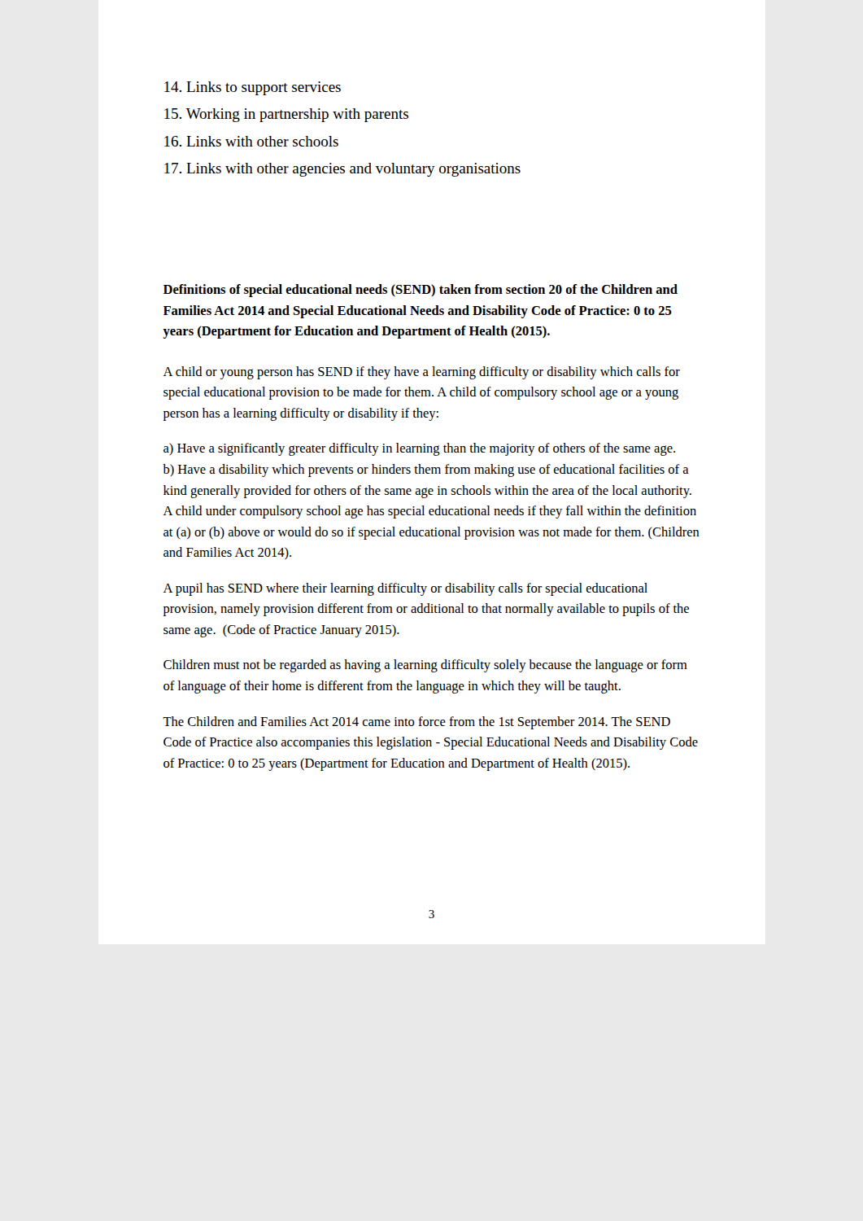14. Links to support services
15. Working in partnership with parents
16. Links with other schools
17. Links with other agencies and voluntary organisations
Definitions of special educational needs (SEND) taken from section 20 of the Children and Families Act 2014 and Special Educational Needs and Disability Code of Practice: 0 to 25 years (Department for Education and Department of Health (2015).
A child or young person has SEND if they have a learning difficulty or disability which calls for special educational provision to be made for them. A child of compulsory school age or a young person has a learning difficulty or disability if they:
a) Have a significantly greater difficulty in learning than the majority of others of the same age.
b) Have a disability which prevents or hinders them from making use of educational facilities of a kind generally provided for others of the same age in schools within the area of the local authority.
A child under compulsory school age has special educational needs if they fall within the definition at (a) or (b) above or would do so if special educational provision was not made for them. (Children and Families Act 2014).
A pupil has SEND where their learning difficulty or disability calls for special educational provision, namely provision different from or additional to that normally available to pupils of the same age. (Code of Practice January 2015).
Children must not be regarded as having a learning difficulty solely because the language or form of language of their home is different from the language in which they will be taught.
The Children and Families Act 2014 came into force from the 1st September 2014. The SEND Code of Practice also accompanies this legislation - Special Educational Needs and Disability Code of Practice: 0 to 25 years (Department for Education and Department of Health (2015).
3